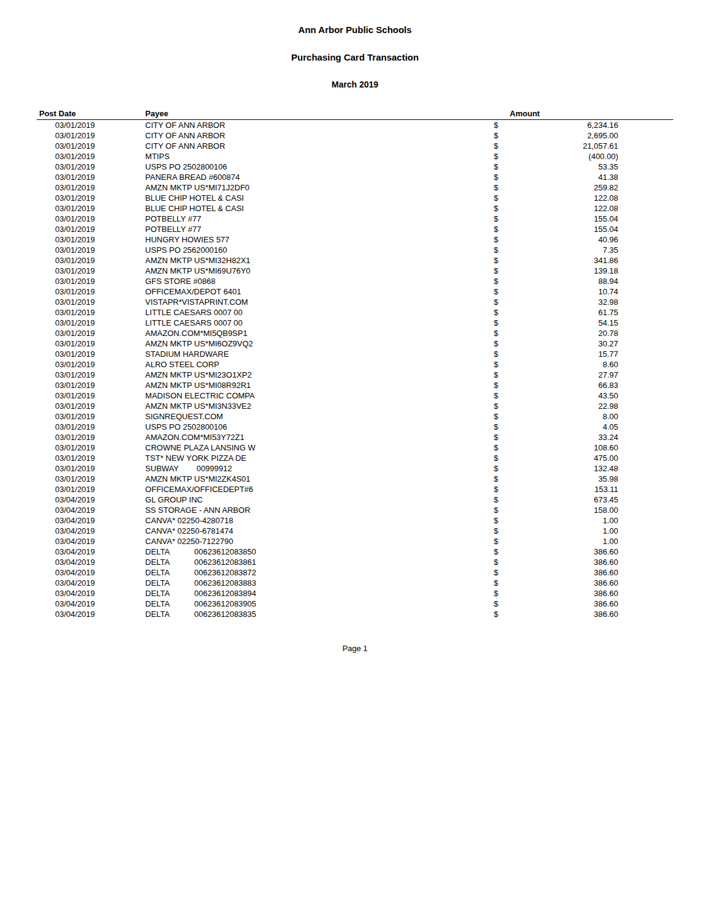Ann Arbor Public Schools
Purchasing Card Transaction
March 2019
| Post Date | Payee | Amount |
| --- | --- | --- |
| 03/01/2019 | CITY OF ANN ARBOR | $ | 6,234.16 |
| 03/01/2019 | CITY OF ANN ARBOR | $ | 2,695.00 |
| 03/01/2019 | CITY OF ANN ARBOR | $ | 21,057.61 |
| 03/01/2019 | MTIPS | $ | (400.00) |
| 03/01/2019 | USPS PO 2502800106 | $ | 53.35 |
| 03/01/2019 | PANERA BREAD #600874 | $ | 41.38 |
| 03/01/2019 | AMZN MKTP US*MI71J2DF0 | $ | 259.82 |
| 03/01/2019 | BLUE CHIP HOTEL & CASI | $ | 122.08 |
| 03/01/2019 | BLUE CHIP HOTEL & CASI | $ | 122.08 |
| 03/01/2019 | POTBELLY #77 | $ | 155.04 |
| 03/01/2019 | POTBELLY #77 | $ | 155.04 |
| 03/01/2019 | HUNGRY HOWIES 577 | $ | 40.96 |
| 03/01/2019 | USPS PO 2562000160 | $ | 7.35 |
| 03/01/2019 | AMZN MKTP US*MI32H82X1 | $ | 341.86 |
| 03/01/2019 | AMZN MKTP US*MI69U76Y0 | $ | 139.18 |
| 03/01/2019 | GFS STORE #0868 | $ | 88.94 |
| 03/01/2019 | OFFICEMAX/DEPOT 6401 | $ | 10.74 |
| 03/01/2019 | VISTAPR*VISTAPRINT.COM | $ | 32.98 |
| 03/01/2019 | LITTLE CAESARS 0007 00 | $ | 61.75 |
| 03/01/2019 | LITTLE CAESARS 0007 00 | $ | 54.15 |
| 03/01/2019 | AMAZON.COM*MI5QB9SP1 | $ | 20.78 |
| 03/01/2019 | AMZN MKTP US*MI6OZ9VQ2 | $ | 30.27 |
| 03/01/2019 | STADIUM HARDWARE | $ | 15.77 |
| 03/01/2019 | ALRO STEEL CORP | $ | 8.60 |
| 03/01/2019 | AMZN MKTP US*MI23O1XP2 | $ | 27.97 |
| 03/01/2019 | AMZN MKTP US*MI08R92R1 | $ | 66.83 |
| 03/01/2019 | MADISON ELECTRIC COMPA | $ | 43.50 |
| 03/01/2019 | AMZN MKTP US*MI3N33VE2 | $ | 22.98 |
| 03/01/2019 | SIGNREQUEST.COM | $ | 8.00 |
| 03/01/2019 | USPS PO 2502800106 | $ | 4.05 |
| 03/01/2019 | AMAZON.COM*MI53Y72Z1 | $ | 33.24 |
| 03/01/2019 | CROWNE PLAZA LANSING W | $ | 108.60 |
| 03/01/2019 | TST* NEW YORK PIZZA DE | $ | 475.00 |
| 03/01/2019 | SUBWAY 00999912 | $ | 132.48 |
| 03/01/2019 | AMZN MKTP US*MI2ZK4S01 | $ | 35.98 |
| 03/01/2019 | OFFICEMAX/OFFICEDEPT#6 | $ | 153.11 |
| 03/04/2019 | GL GROUP INC | $ | 673.45 |
| 03/04/2019 | SS STORAGE - ANN ARBOR | $ | 158.00 |
| 03/04/2019 | CANVA* 02250-4280718 | $ | 1.00 |
| 03/04/2019 | CANVA* 02250-6781474 | $ | 1.00 |
| 03/04/2019 | CANVA* 02250-7122790 | $ | 1.00 |
| 03/04/2019 | DELTA 00623612083850 | $ | 386.60 |
| 03/04/2019 | DELTA 00623612083861 | $ | 386.60 |
| 03/04/2019 | DELTA 00623612083872 | $ | 386.60 |
| 03/04/2019 | DELTA 00623612083883 | $ | 386.60 |
| 03/04/2019 | DELTA 00623612083894 | $ | 386.60 |
| 03/04/2019 | DELTA 00623612083905 | $ | 386.60 |
| 03/04/2019 | DELTA 00623612083835 | $ | 386.60 |
Page 1